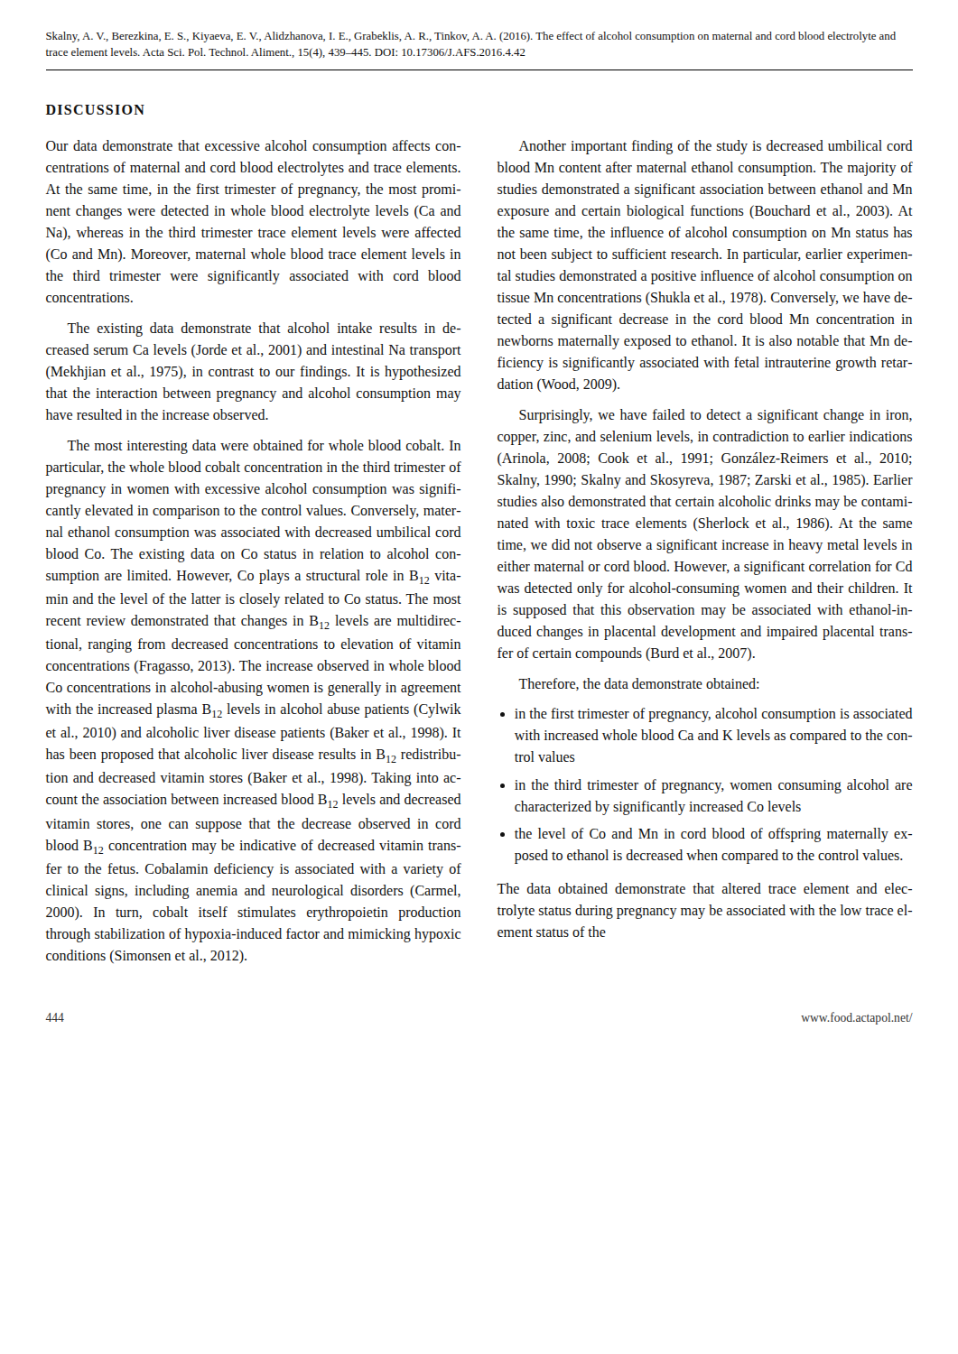Skalny, A. V., Berezkina, E. S., Kiyaeva, E. V., Alidzhanova, I. E., Grabeklis, A. R., Tinkov, A. A. (2016). The effect of alcohol consumption on maternal and cord blood electrolyte and trace element levels. Acta Sci. Pol. Technol. Aliment., 15(4), 439–445. DOI: 10.17306/J.AFS.2016.4.42
Discussion
Our data demonstrate that excessive alcohol consumption affects concentrations of maternal and cord blood electrolytes and trace elements. At the same time, in the first trimester of pregnancy, the most prominent changes were detected in whole blood electrolyte levels (Ca and Na), whereas in the third trimester trace element levels were affected (Co and Mn). Moreover, maternal whole blood trace element levels in the third trimester were significantly associated with cord blood concentrations.
The existing data demonstrate that alcohol intake results in decreased serum Ca levels (Jorde et al., 2001) and intestinal Na transport (Mekhjian et al., 1975), in contrast to our findings. It is hypothesized that the interaction between pregnancy and alcohol consumption may have resulted in the increase observed.
The most interesting data were obtained for whole blood cobalt. In particular, the whole blood cobalt concentration in the third trimester of pregnancy in women with excessive alcohol consumption was significantly elevated in comparison to the control values. Conversely, maternal ethanol consumption was associated with decreased umbilical cord blood Co. The existing data on Co status in relation to alcohol consumption are limited. However, Co plays a structural role in B12 vitamin and the level of the latter is closely related to Co status. The most recent review demonstrated that changes in B12 levels are multidirectional, ranging from decreased concentrations to elevation of vitamin concentrations (Fragasso, 2013). The increase observed in whole blood Co concentrations in alcohol-abusing women is generally in agreement with the increased plasma B12 levels in alcohol abuse patients (Cylwik et al., 2010) and alcoholic liver disease patients (Baker et al., 1998). It has been proposed that alcoholic liver disease results in B12 redistribution and decreased vitamin stores (Baker et al., 1998). Taking into account the association between increased blood B12 levels and decreased vitamin stores, one can suppose that the decrease observed in cord blood B12 concentration may be indicative of decreased vitamin transfer to the fetus. Cobalamin deficiency is associated with a variety of clinical signs, including anemia and neurological disorders (Carmel, 2000). In turn, cobalt itself stimulates erythropoietin production through stabilization of hypoxia-induced factor and mimicking hypoxic conditions (Simonsen et al., 2012).
Another important finding of the study is decreased umbilical cord blood Mn content after maternal ethanol consumption. The majority of studies demonstrated a significant association between ethanol and Mn exposure and certain biological functions (Bouchard et al., 2003). At the same time, the influence of alcohol consumption on Mn status has not been subject to sufficient research. In particular, earlier experimental studies demonstrated a positive influence of alcohol consumption on tissue Mn concentrations (Shukla et al., 1978). Conversely, we have detected a significant decrease in the cord blood Mn concentration in newborns maternally exposed to ethanol. It is also notable that Mn deficiency is significantly associated with fetal intrauterine growth retardation (Wood, 2009).
Surprisingly, we have failed to detect a significant change in iron, copper, zinc, and selenium levels, in contradiction to earlier indications (Arinola, 2008; Cook et al., 1991; González-Reimers et al., 2010; Skalny, 1990; Skalny and Skosyreva, 1987; Zarski et al., 1985). Earlier studies also demonstrated that certain alcoholic drinks may be contaminated with toxic trace elements (Sherlock et al., 1986). At the same time, we did not observe a significant increase in heavy metal levels in either maternal or cord blood. However, a significant correlation for Cd was detected only for alcohol-consuming women and their children. It is supposed that this observation may be associated with ethanol-induced changes in placental development and impaired placental transfer of certain compounds (Burd et al., 2007).
Therefore, the data demonstrate obtained:
in the first trimester of pregnancy, alcohol consumption is associated with increased whole blood Ca and K levels as compared to the control values
in the third trimester of pregnancy, women consuming alcohol are characterized by significantly increased Co levels
the level of Co and Mn in cord blood of offspring maternally exposed to ethanol is decreased when compared to the control values.
The data obtained demonstrate that altered trace element and electrolyte status during pregnancy may be associated with the low trace element status of the
444 www.food.actapol.net/